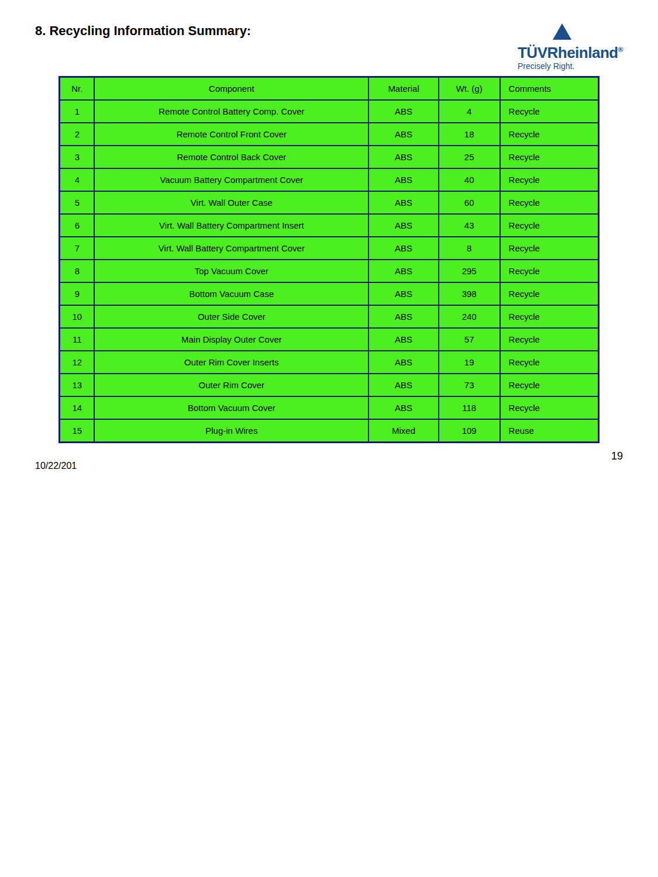TÜVRheinland®
Precisely Right.
8. Recycling Information Summary:
| Nr. | Component | Material | Wt. (g) | Comments |
| --- | --- | --- | --- | --- |
| 1 | Remote Control Battery Comp. Cover | ABS | 4 | Recycle |
| 2 | Remote Control Front Cover | ABS | 18 | Recycle |
| 3 | Remote Control Back Cover | ABS | 25 | Recycle |
| 4 | Vacuum Battery Compartment Cover | ABS | 40 | Recycle |
| 5 | Virt. Wall Outer Case | ABS | 60 | Recycle |
| 6 | Virt. Wall Battery Compartment Insert | ABS | 43 | Recycle |
| 7 | Virt. Wall Battery Compartment Cover | ABS | 8 | Recycle |
| 8 | Top Vacuum Cover | ABS | 295 | Recycle |
| 9 | Bottom Vacuum Case | ABS | 398 | Recycle |
| 10 | Outer Side Cover | ABS | 240 | Recycle |
| 11 | Main Display Outer Cover | ABS | 57 | Recycle |
| 12 | Outer Rim Cover Inserts | ABS | 19 | Recycle |
| 13 | Outer Rim Cover | ABS | 73 | Recycle |
| 14 | Bottom Vacuum Cover | ABS | 118 | Recycle |
| 15 | Plug-in Wires | Mixed | 109 | Reuse |
10/22/201 19